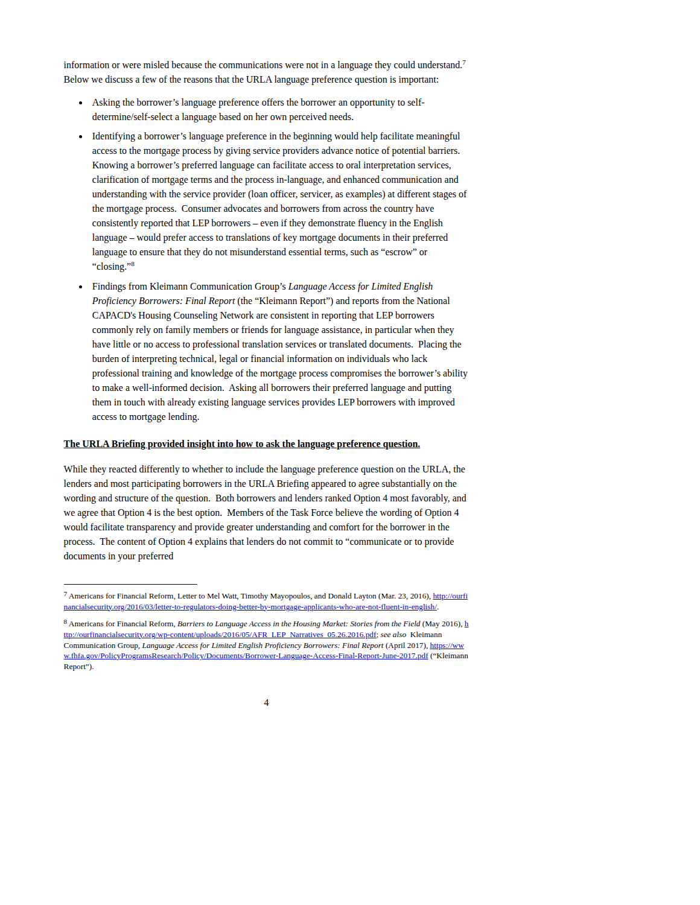information or were misled because the communications were not in a language they could understand.7 Below we discuss a few of the reasons that the URLA language preference question is important:
Asking the borrower’s language preference offers the borrower an opportunity to self-determine/self-select a language based on her own perceived needs.
Identifying a borrower’s language preference in the beginning would help facilitate meaningful access to the mortgage process by giving service providers advance notice of potential barriers. Knowing a borrower’s preferred language can facilitate access to oral interpretation services, clarification of mortgage terms and the process in-language, and enhanced communication and understanding with the service provider (loan officer, servicer, as examples) at different stages of the mortgage process. Consumer advocates and borrowers from across the country have consistently reported that LEP borrowers – even if they demonstrate fluency in the English language – would prefer access to translations of key mortgage documents in their preferred language to ensure that they do not misunderstand essential terms, such as “escrow” or “closing.”8
Findings from Kleimann Communication Group’s Language Access for Limited English Proficiency Borrowers: Final Report (the “Kleimann Report”) and reports from the National CAPACD's Housing Counseling Network are consistent in reporting that LEP borrowers commonly rely on family members or friends for language assistance, in particular when they have little or no access to professional translation services or translated documents. Placing the burden of interpreting technical, legal or financial information on individuals who lack professional training and knowledge of the mortgage process compromises the borrower’s ability to make a well-informed decision. Asking all borrowers their preferred language and putting them in touch with already existing language services provides LEP borrowers with improved access to mortgage lending.
The URLA Briefing provided insight into how to ask the language preference question.
While they reacted differently to whether to include the language preference question on the URLA, the lenders and most participating borrowers in the URLA Briefing appeared to agree substantially on the wording and structure of the question. Both borrowers and lenders ranked Option 4 most favorably, and we agree that Option 4 is the best option. Members of the Task Force believe the wording of Option 4 would facilitate transparency and provide greater understanding and comfort for the borrower in the process. The content of Option 4 explains that lenders do not commit to “communicate or to provide documents in your preferred
7 Americans for Financial Reform, Letter to Mel Watt, Timothy Mayopoulos, and Donald Layton (Mar. 23, 2016), http://ourfinancialsecurity.org/2016/03/letter-to-regulators-doing-better-by-mortgage-applicants-who-are-not-fluent-in-english/.
8 Americans for Financial Reform, Barriers to Language Access in the Housing Market: Stories from the Field (May 2016), http://ourfinancialsecurity.org/wp-content/uploads/2016/05/AFR_LEP_Narratives_05.26.2016.pdf; see also Kleimann Communication Group, Language Access for Limited English Proficiency Borrowers: Final Report (April 2017), https://www.fhfa.gov/PolicyProgramsResearch/Policy/Documents/Borrower-Language-Access-Final-Report-June-2017.pdf (“Kleimann Report”).
4